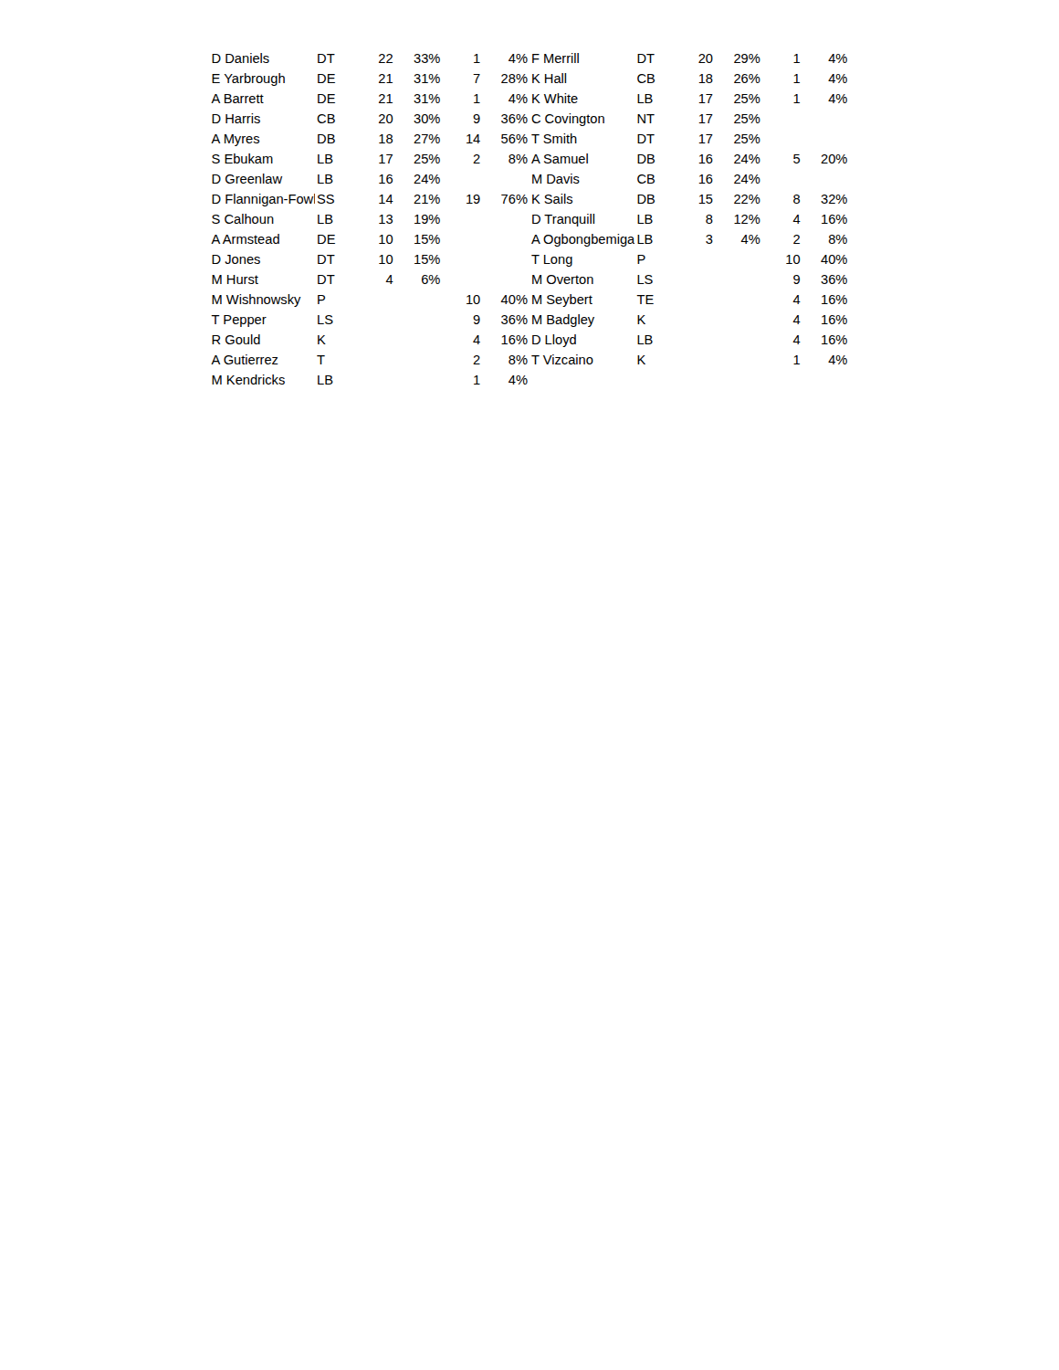| D Daniels | DT | 22 | 33% | 1 | 4% | F Merrill | DT | 20 | 29% | 1 | 4% |
| E Yarbrough | DE | 21 | 31% | 7 | 28% | K Hall | CB | 18 | 26% | 1 | 4% |
| A Barrett | DE | 21 | 31% | 1 | 4% | K White | LB | 17 | 25% | 1 | 4% |
| D Harris | CB | 20 | 30% | 9 | 36% | C Covington | NT | 17 | 25% | | |
| A Myres | DB | 18 | 27% | 14 | 56% | T Smith | DT | 17 | 25% | | |
| S Ebukam | LB | 17 | 25% | 2 | 8% | A Samuel | DB | 16 | 24% | 5 | 20% |
| D Greenlaw | LB | 16 | 24% | | | M Davis | CB | 16 | 24% | | |
| D Flannigan-Fowles | SS | 14 | 21% | 19 | 76% | K Sails | DB | 15 | 22% | 8 | 32% |
| S Calhoun | LB | 13 | 19% | | | D Tranquill | LB | 8 | 12% | 4 | 16% |
| A Armstead | DE | 10 | 15% | | | A Ogbongbemiga | LB | 3 | 4% | 2 | 8% |
| D Jones | DT | 10 | 15% | | | T Long | P | | | 10 | 40% |
| M Hurst | DT | 4 | 6% | | | M Overton | LS | | | 9 | 36% |
| M Wishnowsky | P | | | 10 | 40% | M Seybert | TE | | | 4 | 16% |
| T Pepper | LS | | | 9 | 36% | M Badgley | K | | | 4 | 16% |
| R Gould | K | | | 4 | 16% | D Lloyd | LB | | | 4 | 16% |
| A Gutierrez | T | | | 2 | 8% | T Vizcaino | K | | | 1 | 4% |
| M Kendricks | LB | | | 1 | 4% | | | | | | |